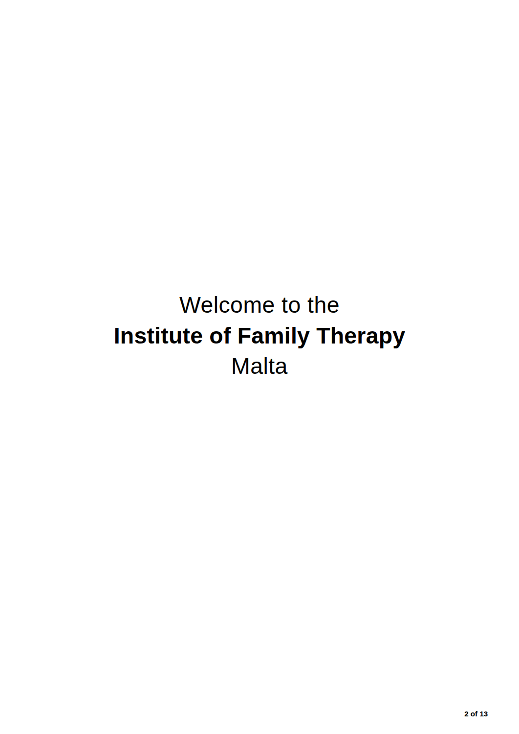Welcome to the
Institute of Family Therapy
Malta
2 of 13